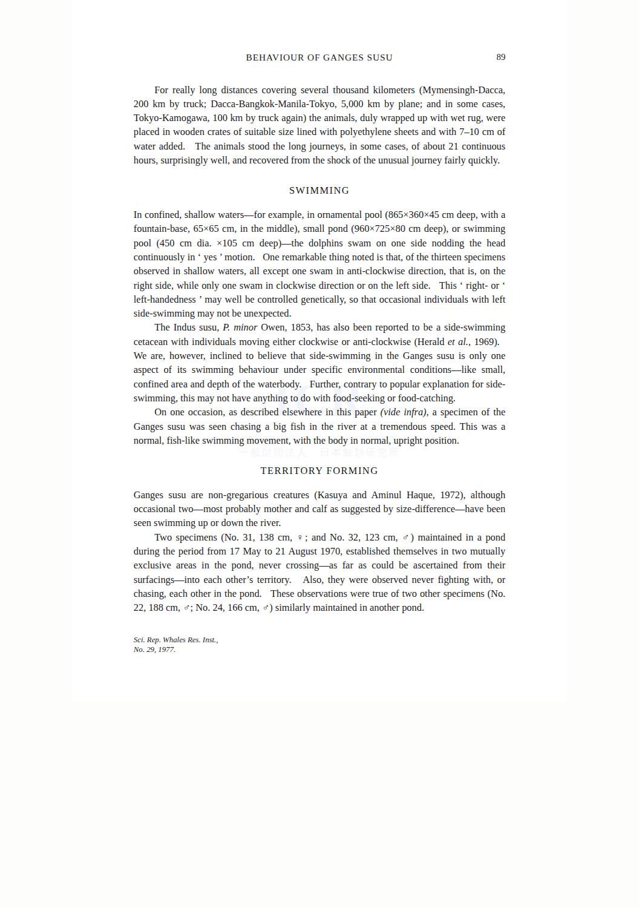ICR
一般財団法人　日本鯨類研究所
BEHAVIOUR OF GANGES SUSU 89
For really long distances covering several thousand kilometers (Mymensingh-Dacca, 200 km by truck; Dacca-Bangkok-Manila-Tokyo, 5,000 km by plane; and in some cases, Tokyo-Kamogawa, 100 km by truck again) the animals, duly wrapped up with wet rug, were placed in wooden crates of suitable size lined with polyethylene sheets and with 7–10 cm of water added. The animals stood the long journeys, in some cases, of about 21 continuous hours, surprisingly well, and recovered from the shock of the unusual journey fairly quickly.
SWIMMING
In confined, shallow waters—for example, in ornamental pool (865×360×45 cm deep, with a fountain-base, 65×65 cm, in the middle), small pond (960×725×80 cm deep), or swimming pool (450 cm dia. ×105 cm deep)—the dolphins swam on one side nodding the head continuously in ‘ yes ’ motion. One remarkable thing noted is that, of the thirteen specimens observed in shallow waters, all except one swam in anti-clockwise direction, that is, on the right side, while only one swam in clockwise direction or on the left side. This ‘ right- or ‘ left-handedness ’ may well be controlled genetically, so that occasional individuals with left side-swimming may not be unexpected.
The Indus susu, P. minor Owen, 1853, has also been reported to be a side-swimming cetacean with individuals moving either clockwise or anti-clockwise (Herald et al., 1969). We are, however, inclined to believe that side-swimming in the Ganges susu is only one aspect of its swimming behaviour under specific environmental conditions—like small, confined area and depth of the waterbody. Further, contrary to popular explanation for side-swimming, this may not have anything to do with food-seeking or food-catching.
On one occasion, as described elsewhere in this paper (vide infra), a specimen of the Ganges susu was seen chasing a big fish in the river at a tremendous speed. This was a normal, fish-like swimming movement, with the body in normal, upright position.
TERRITORY FORMING
Ganges susu are non-gregarious creatures (Kasuya and Aminul Haque, 1972), although occasional two—most probably mother and calf as suggested by size-difference—have been seen swimming up or down the river.
Two specimens (No. 31, 138 cm, ♀; and No. 32, 123 cm, ♂) maintained in a pond during the period from 17 May to 21 August 1970, established themselves in two mutually exclusive areas in the pond, never crossing—as far as could be ascertained from their surfacings—into each other’s territory. Also, they were observed never fighting with, or chasing, each other in the pond. These observations were true of two other specimens (No. 22, 188 cm, ♂; No. 24, 166 cm, ♂) similarly maintained in another pond.
Sci. Rep. Whales Res. Inst.,
No. 29, 1977.